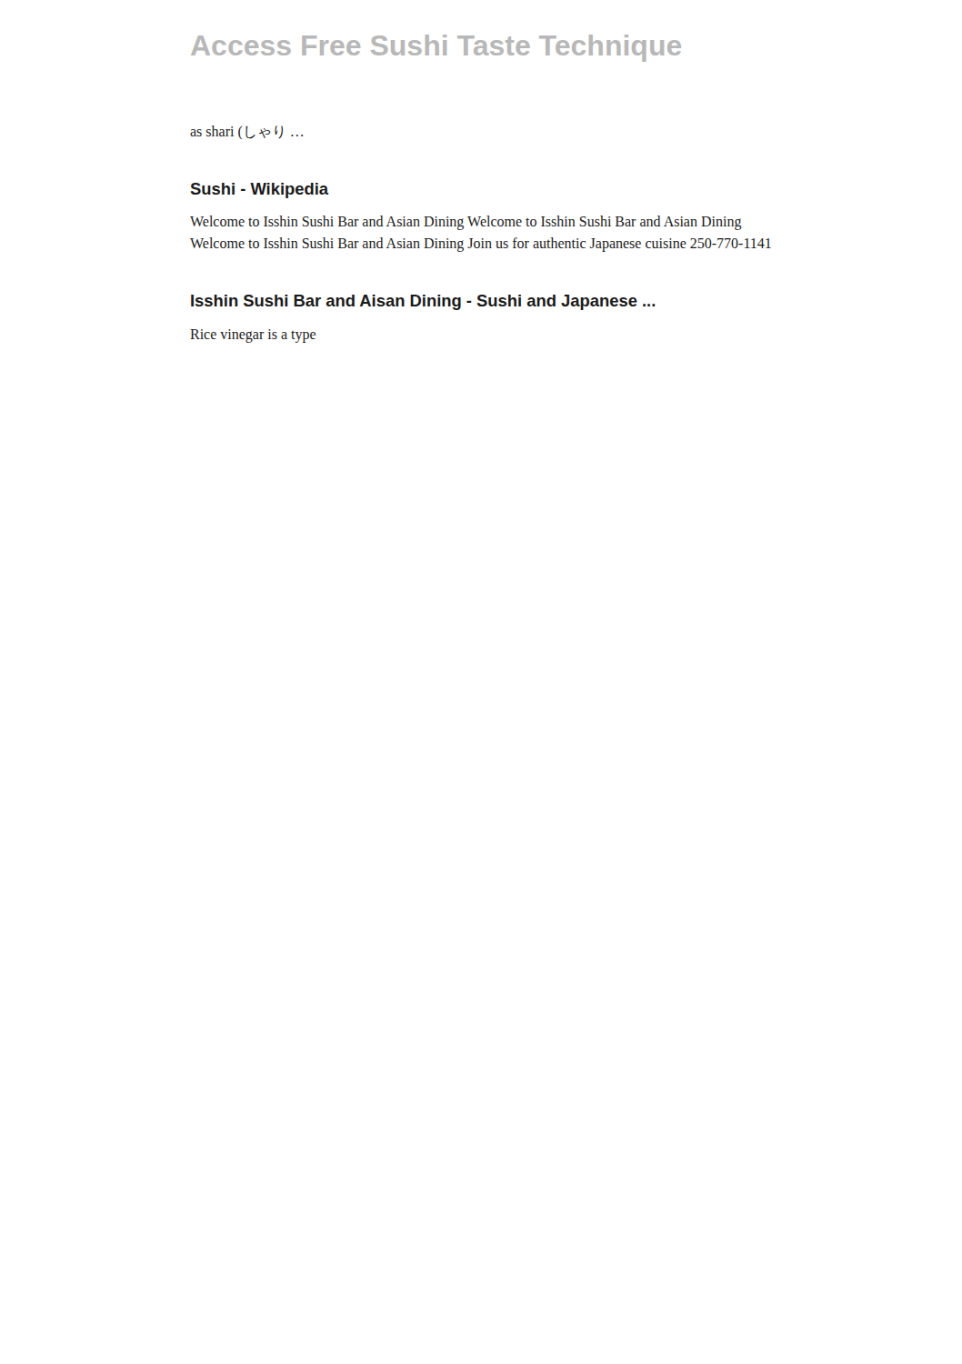Access Free Sushi Taste Technique
as shari (しゃり …
Sushi - Wikipedia
Welcome to Isshin Sushi Bar and Asian Dining Welcome to Isshin Sushi Bar and Asian Dining Welcome to Isshin Sushi Bar and Asian Dining Join us for authentic Japanese cuisine 250-770-1141
Isshin Sushi Bar and Aisan Dining - Sushi and Japanese ...
Rice vinegar is a type